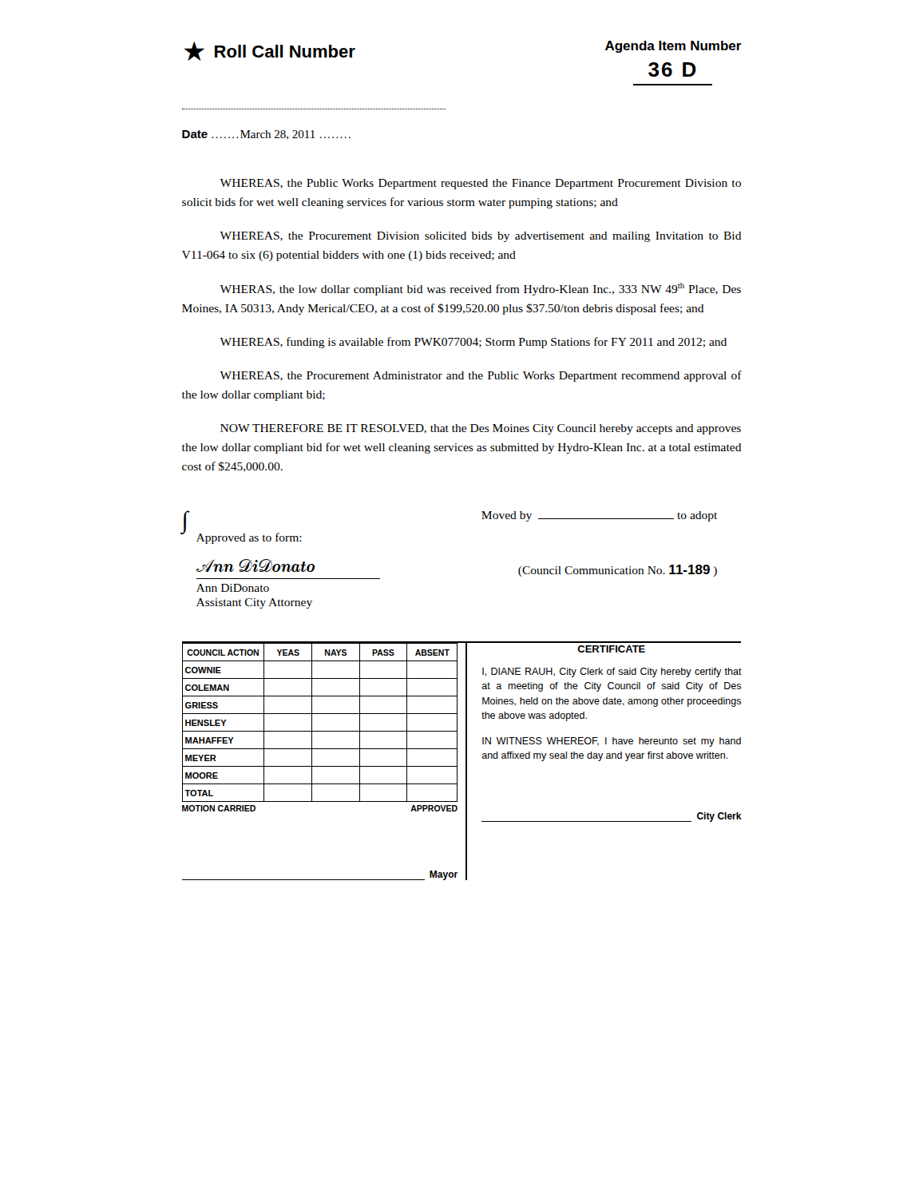★ Roll Call Number
Agenda Item Number
36 D
Date ....... March 28, 2011 ........
WHEREAS, the Public Works Department requested the Finance Department Procurement Division to solicit bids for wet well cleaning services for various storm water pumping stations; and
WHEREAS, the Procurement Division solicited bids by advertisement and mailing Invitation to Bid V11-064 to six (6) potential bidders with one (1) bids received; and
WHERAS, the low dollar compliant bid was received from Hydro-Klean Inc., 333 NW 49th Place, Des Moines, IA 50313, Andy Merical/CEO, at a cost of $199,520.00 plus $37.50/ton debris disposal fees; and
WHEREAS, funding is available from PWK077004; Storm Pump Stations for FY 2011 and 2012; and
WHEREAS, the Procurement Administrator and the Public Works Department recommend approval of the low dollar compliant bid;
NOW THEREFORE BE IT RESOLVED, that the Des Moines City Council hereby accepts and approves the low dollar compliant bid for wet well cleaning services as submitted by Hydro-Klean Inc. at a total estimated cost of $245,000.00.
Moved by to adopt
∫
Approved as to form:
𝒜𝒏𝒏 𝒟𝒊𝒟𝒐𝒏𝒂𝒕𝒐
Ann DiDonato
Assistant City Attorney
(Council Communication No. 11-189 )
| COUNCIL ACTION | YEAS | NAYS | PASS | ABSENT |
| --- | --- | --- | --- | --- |
| COWNIE | | | | |
| COLEMAN | | | | |
| GRIESS | | | | |
| HENSLEY | | | | |
| MAHAFFEY | | | | |
| MEYER | | | | |
| MOORE | | | | |
| TOTAL | | | | |
MOTION CARRIED APPROVED
Mayor
CERTIFICATE
I, DIANE RAUH, City Clerk of said City hereby certify that at a meeting of the City Council of said City of Des Moines, held on the above date, among other proceedings the above was adopted.
IN WITNESS WHEREOF, I have hereunto set my hand and affixed my seal the day and year first above written.
City Clerk